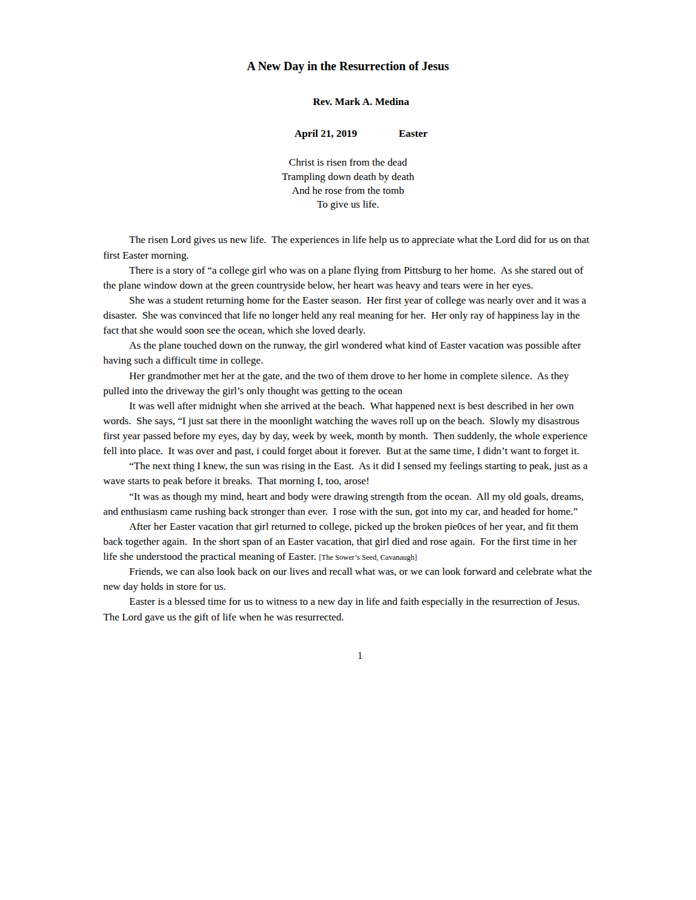A New Day in the Resurrection of Jesus
Rev. Mark A. Medina
April 21, 2019Easter
Christ is risen from the dead
Trampling down death by death
And he rose from the tomb
To give us life.
The risen Lord gives us new life. The experiences in life help us to appreciate what the Lord did for us on that first Easter morning.
There is a story of “a college girl who was on a plane flying from Pittsburg to her home. As she stared out of the plane window down at the green countryside below, her heart was heavy and tears were in her eyes.
She was a student returning home for the Easter season. Her first year of college was nearly over and it was a disaster. She was convinced that life no longer held any real meaning for her. Her only ray of happiness lay in the fact that she would soon see the ocean, which she loved dearly.
As the plane touched down on the runway, the girl wondered what kind of Easter vacation was possible after having such a difficult time in college.
Her grandmother met her at the gate, and the two of them drove to her home in complete silence. As they pulled into the driveway the girl’s only thought was getting to the ocean
It was well after midnight when she arrived at the beach. What happened next is best described in her own words. She says, “I just sat there in the moonlight watching the waves roll up on the beach. Slowly my disastrous first year passed before my eyes, day by day, week by week, month by month. Then suddenly, the whole experience fell into place. It was over and past, i could forget about it forever. But at the same time, I didn’t want to forget it.
“The next thing I knew, the sun was rising in the East. As it did I sensed my feelings starting to peak, just as a wave starts to peak before it breaks. That morning I, too, arose!
“It was as though my mind, heart and body were drawing strength from the ocean. All my old goals, dreams, and enthusiasm came rushing back stronger than ever. I rose with the sun, got into my car, and headed for home.”
After her Easter vacation that girl returned to college, picked up the broken pie0ces of her year, and fit them back together again. In the short span of an Easter vacation, that girl died and rose again. For the first time in her life she understood the practical meaning of Easter. [The Sower’s Seed, Cavanaugh]
Friends, we can also look back on our lives and recall what was, or we can look forward and celebrate what the new day holds in store for us.
Easter is a blessed time for us to witness to a new day in life and faith especially in the resurrection of Jesus. The Lord gave us the gift of life when he was resurrected.
1